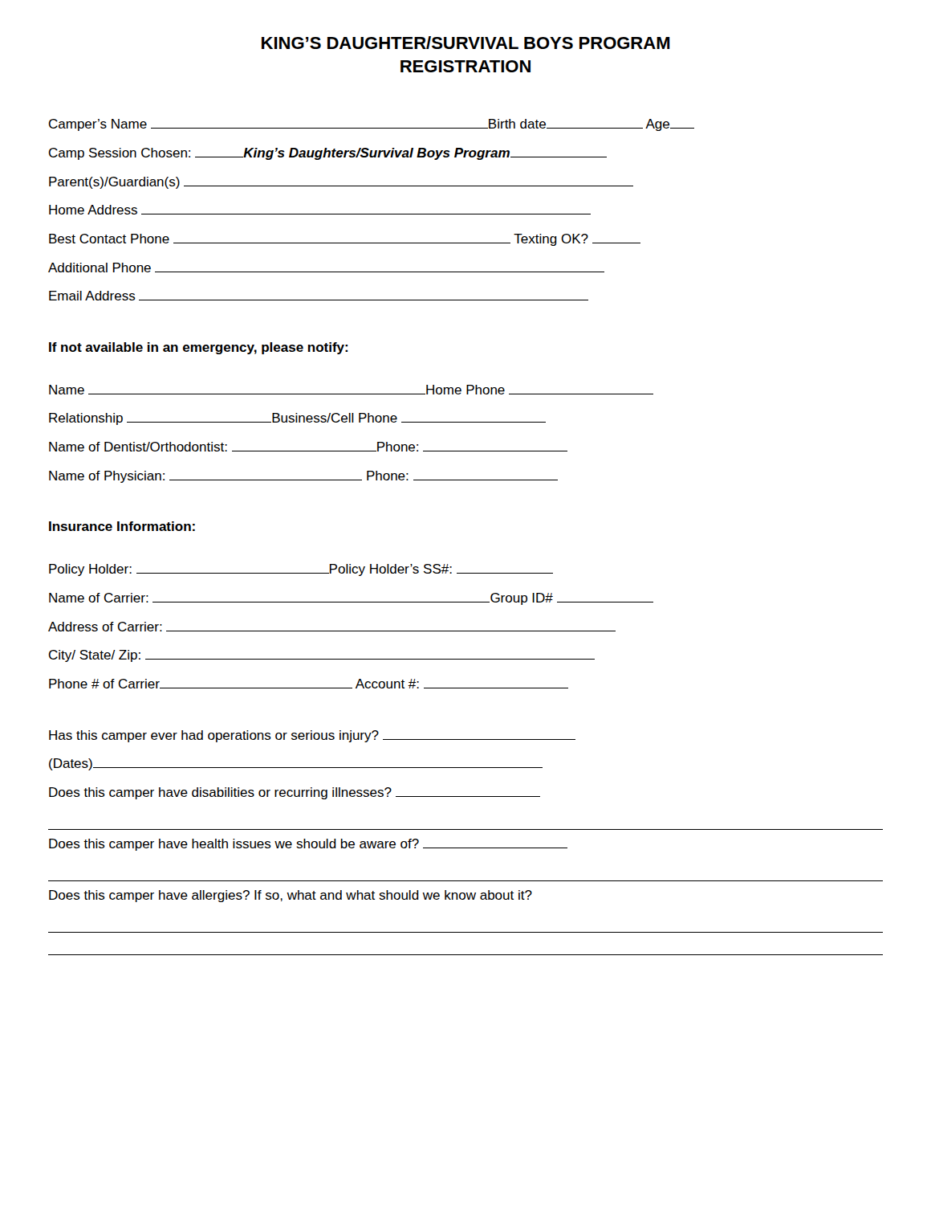KING’S DAUGHTER/SURVIVAL BOYS PROGRAM
REGISTRATION
Camper’s Name Birth date Age
Camp Session Chosen: King’s Daughters/Survival Boys Program
Parent(s)/Guardian(s)
Home Address
Best Contact Phone Texting OK?
Additional Phone
Email Address
If not available in an emergency, please notify:
Name Home Phone
Relationship Business/Cell Phone
Name of Dentist/Orthodontist: Phone:
Name of Physician: Phone:
Insurance Information:
Policy Holder: Policy Holder’s SS#:
Name of Carrier: Group ID#
Address of Carrier:
City/ State/ Zip:
Phone # of Carrier Account #:
Has this camper ever had operations or serious injury?
(Dates)
Does this camper have disabilities or recurring illnesses?
Does this camper have health issues we should be aware of?
Does this camper have allergies? If so, what and what should we know about it?